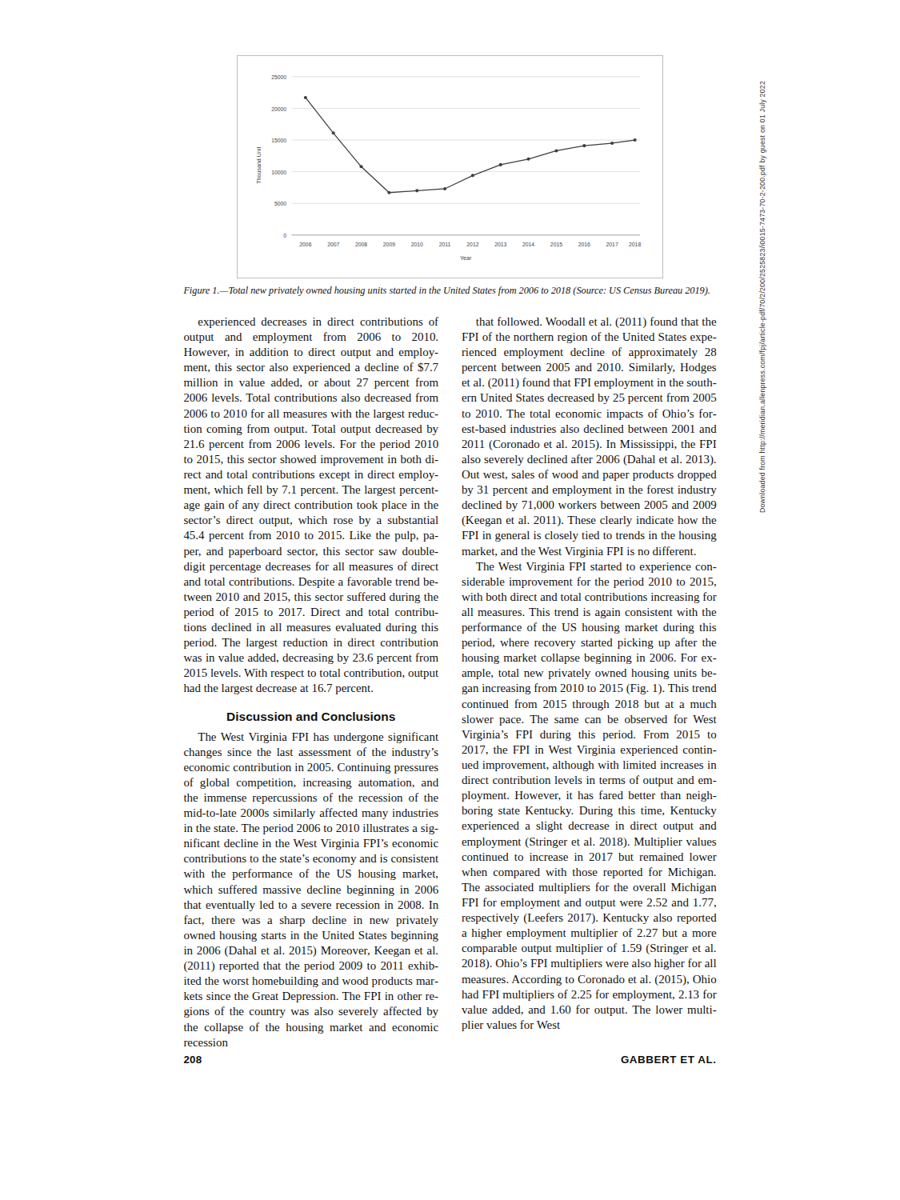Downloaded from http://meridian.allenpress.com/fpj/article-pdf/70/2/200/2525823/i0015-7473-70-2-200.pdf by guest on 01 July 2022
0 5000 10000 15000 20000 25000 Thousand Unit 2006 2007 2008 2009 2010 2011 2012 2013 2014 2015 2016 2017 2018 Year
Figure 1.—Total new privately owned housing units started in the United States from 2006 to 2018 (Source: US Census Bureau 2019).
experienced decreases in direct contributions of output and employment from 2006 to 2010. However, in addition to direct output and employment, this sector also experienced a decline of $7.7 million in value added, or about 27 percent from 2006 levels. Total contributions also decreased from 2006 to 2010 for all measures with the largest reduction coming from output. Total output decreased by 21.6 percent from 2006 levels. For the period 2010 to 2015, this sector showed improvement in both direct and total contributions except in direct employment, which fell by 7.1 percent. The largest percentage gain of any direct contribution took place in the sector’s direct output, which rose by a substantial 45.4 percent from 2010 to 2015. Like the pulp, paper, and paperboard sector, this sector saw double-digit percentage decreases for all measures of direct and total contributions. Despite a favorable trend between 2010 and 2015, this sector suffered during the period of 2015 to 2017. Direct and total contributions declined in all measures evaluated during this period. The largest reduction in direct contribution was in value added, decreasing by 23.6 percent from 2015 levels. With respect to total contribution, output had the largest decrease at 16.7 percent.
Discussion and Conclusions
The West Virginia FPI has undergone significant changes since the last assessment of the industry’s economic contribution in 2005. Continuing pressures of global competition, increasing automation, and the immense repercussions of the recession of the mid-to-late 2000s similarly affected many industries in the state. The period 2006 to 2010 illustrates a significant decline in the West Virginia FPI’s economic contributions to the state’s economy and is consistent with the performance of the US housing market, which suffered massive decline beginning in 2006 that eventually led to a severe recession in 2008. In fact, there was a sharp decline in new privately owned housing starts in the United States beginning in 2006 (Dahal et al. 2015) Moreover, Keegan et al. (2011) reported that the period 2009 to 2011 exhibited the worst homebuilding and wood products markets since the Great Depression. The FPI in other regions of the country was also severely affected by the collapse of the housing market and economic recession
that followed. Woodall et al. (2011) found that the FPI of the northern region of the United States experienced employment decline of approximately 28 percent between 2005 and 2010. Similarly, Hodges et al. (2011) found that FPI employment in the southern United States decreased by 25 percent from 2005 to 2010. The total economic impacts of Ohio’s forest-based industries also declined between 2001 and 2011 (Coronado et al. 2015). In Mississippi, the FPI also severely declined after 2006 (Dahal et al. 2013). Out west, sales of wood and paper products dropped by 31 percent and employment in the forest industry declined by 71,000 workers between 2005 and 2009 (Keegan et al. 2011). These clearly indicate how the FPI in general is closely tied to trends in the housing market, and the West Virginia FPI is no different.
The West Virginia FPI started to experience considerable improvement for the period 2010 to 2015, with both direct and total contributions increasing for all measures. This trend is again consistent with the performance of the US housing market during this period, where recovery started picking up after the housing market collapse beginning in 2006. For example, total new privately owned housing units began increasing from 2010 to 2015 (Fig. 1). This trend continued from 2015 through 2018 but at a much slower pace. The same can be observed for West Virginia’s FPI during this period. From 2015 to 2017, the FPI in West Virginia experienced continued improvement, although with limited increases in direct contribution levels in terms of output and employment. However, it has fared better than neighboring state Kentucky. During this time, Kentucky experienced a slight decrease in direct output and employment (Stringer et al. 2018). Multiplier values continued to increase in 2017 but remained lower when compared with those reported for Michigan. The associated multipliers for the overall Michigan FPI for employment and output were 2.52 and 1.77, respectively (Leefers 2017). Kentucky also reported a higher employment multiplier of 2.27 but a more comparable output multiplier of 1.59 (Stringer et al. 2018). Ohio’s FPI multipliers were also higher for all measures. According to Coronado et al. (2015), Ohio had FPI multipliers of 2.25 for employment, 2.13 for value added, and 1.60 for output. The lower multiplier values for West
208
GABBERT ET AL.